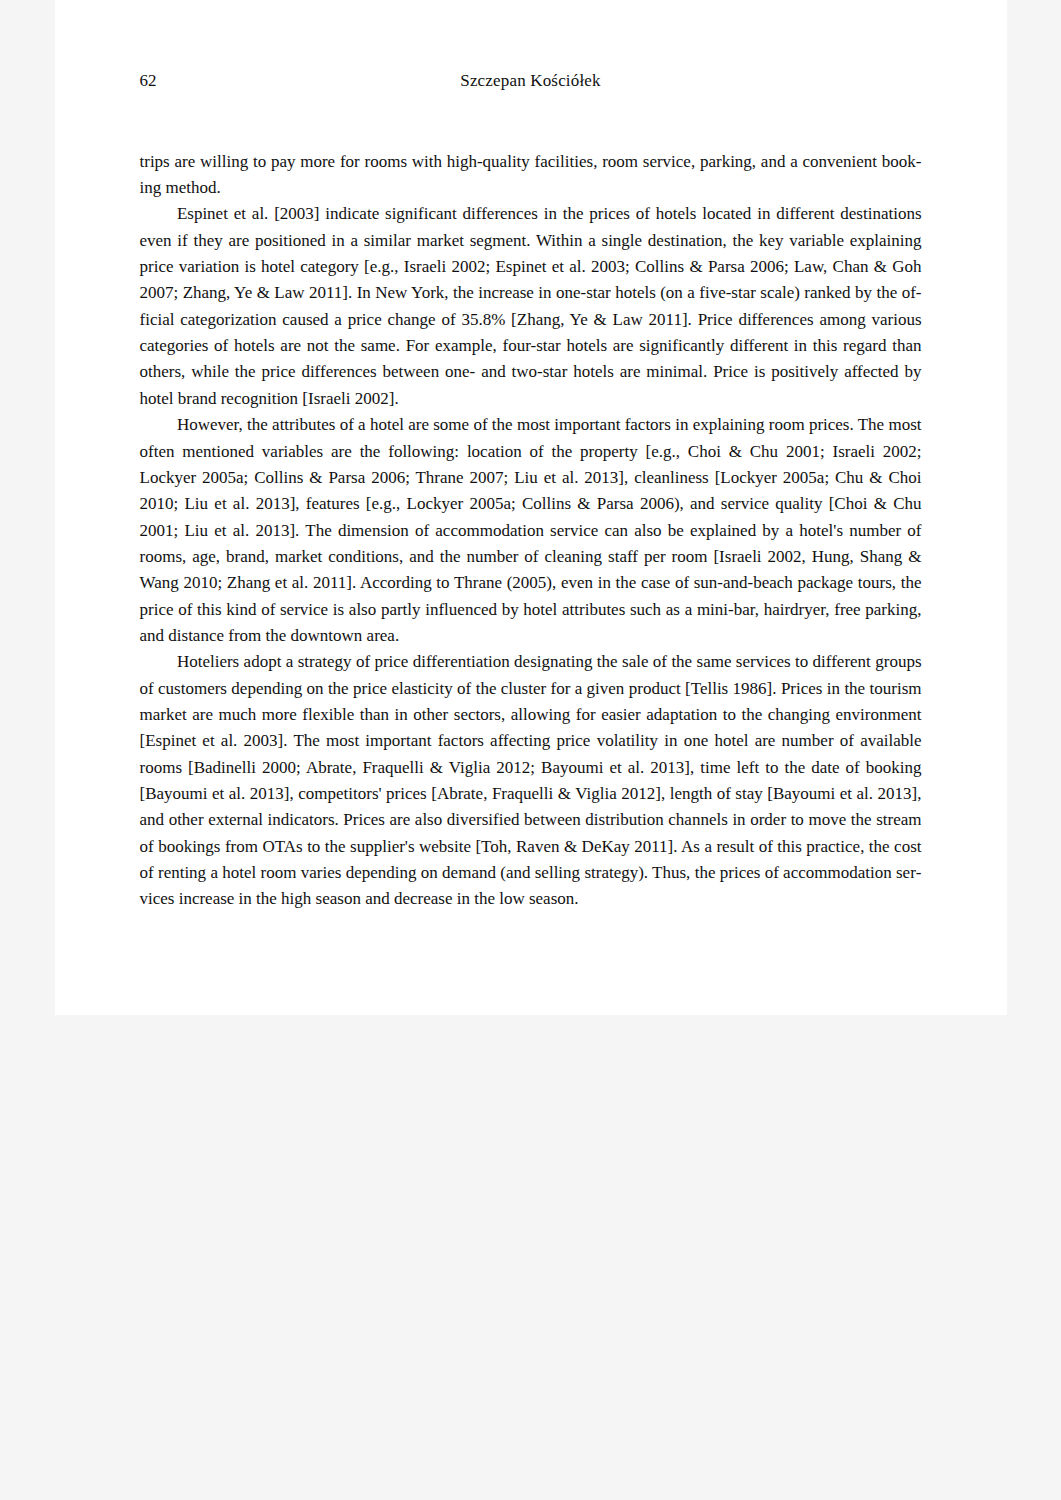62 Szczepan Kościółek
trips are willing to pay more for rooms with high-quality facilities, room service, parking, and a convenient booking method.
Espinet et al. [2003] indicate significant differences in the prices of hotels located in different destinations even if they are positioned in a similar market segment. Within a single destination, the key variable explaining price variation is hotel category [e.g., Israeli 2002; Espinet et al. 2003; Collins & Parsa 2006; Law, Chan & Goh 2007; Zhang, Ye & Law 2011]. In New York, the increase in one-star hotels (on a five-star scale) ranked by the official categorization caused a price change of 35.8% [Zhang, Ye & Law 2011]. Price differences among various categories of hotels are not the same. For example, four-star hotels are significantly different in this regard than others, while the price differences between one- and two-star hotels are minimal. Price is positively affected by hotel brand recognition [Israeli 2002].
However, the attributes of a hotel are some of the most important factors in explaining room prices. The most often mentioned variables are the following: location of the property [e.g., Choi & Chu 2001; Israeli 2002; Lockyer 2005a; Collins & Parsa 2006; Thrane 2007; Liu et al. 2013], cleanliness [Lockyer 2005a; Chu & Choi 2010; Liu et al. 2013], features [e.g., Lockyer 2005a; Collins & Parsa 2006), and service quality [Choi & Chu 2001; Liu et al. 2013]. The dimension of accommodation service can also be explained by a hotel's number of rooms, age, brand, market conditions, and the number of cleaning staff per room [Israeli 2002, Hung, Shang & Wang 2010; Zhang et al. 2011]. According to Thrane (2005), even in the case of sun-and-beach package tours, the price of this kind of service is also partly influenced by hotel attributes such as a mini-bar, hairdryer, free parking, and distance from the downtown area.
Hoteliers adopt a strategy of price differentiation designating the sale of the same services to different groups of customers depending on the price elasticity of the cluster for a given product [Tellis 1986]. Prices in the tourism market are much more flexible than in other sectors, allowing for easier adaptation to the changing environment [Espinet et al. 2003]. The most important factors affecting price volatility in one hotel are number of available rooms [Badinelli 2000; Abrate, Fraquelli & Viglia 2012; Bayoumi et al. 2013], time left to the date of booking [Bayoumi et al. 2013], competitors' prices [Abrate, Fraquelli & Viglia 2012], length of stay [Bayoumi et al. 2013], and other external indicators. Prices are also diversified between distribution channels in order to move the stream of bookings from OTAs to the supplier's website [Toh, Raven & DeKay 2011]. As a result of this practice, the cost of renting a hotel room varies depending on demand (and selling strategy). Thus, the prices of accommodation services increase in the high season and decrease in the low season.